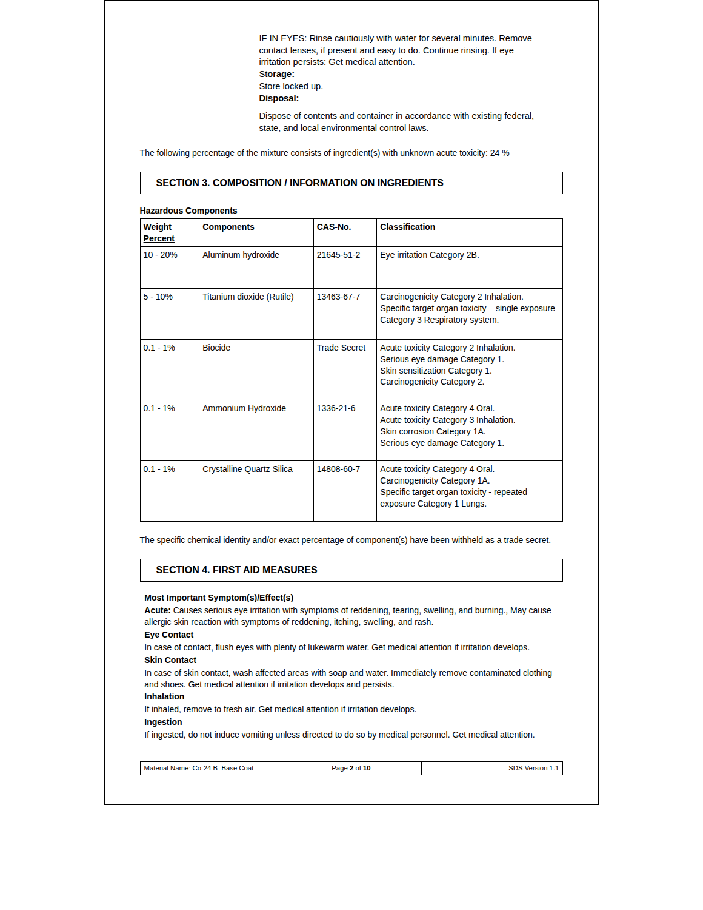IF IN EYES: Rinse cautiously with water for several minutes. Remove contact lenses, if present and easy to do. Continue rinsing. If eye irritation persists: Get medical attention.
Storage:
Store locked up.
Disposal:
Dispose of contents and container in accordance with existing federal, state, and local environmental control laws.
The following percentage of the mixture consists of ingredient(s) with unknown acute toxicity: 24 %
SECTION 3. COMPOSITION / INFORMATION ON INGREDIENTS
Hazardous Components
| Weight Percent | Components | CAS-No. | Classification |
| --- | --- | --- | --- |
| 10 - 20% | Aluminum hydroxide | 21645-51-2 | Eye irritation Category 2B. |
| 5 - 10% | Titanium dioxide (Rutile) | 13463-67-7 | Carcinogenicity Category 2 Inhalation. Specific target organ toxicity – single exposure Category 3 Respiratory system. |
| 0.1 - 1% | Biocide | Trade Secret | Acute toxicity Category 2 Inhalation. Serious eye damage Category 1. Skin sensitization Category 1. Carcinogenicity Category 2. |
| 0.1 - 1% | Ammonium Hydroxide | 1336-21-6 | Acute toxicity Category 4 Oral. Acute toxicity Category 3 Inhalation. Skin corrosion Category 1A. Serious eye damage Category 1. |
| 0.1 - 1% | Crystalline Quartz Silica | 14808-60-7 | Acute toxicity Category 4 Oral. Carcinogenicity Category 1A. Specific target organ toxicity - repeated exposure Category 1 Lungs. |
The specific chemical identity and/or exact percentage of component(s) have been withheld as a trade secret.
SECTION 4. FIRST AID MEASURES
Most Important Symptom(s)/Effect(s)
Acute: Causes serious eye irritation with symptoms of reddening, tearing, swelling, and burning., May cause allergic skin reaction with symptoms of reddening, itching, swelling, and rash.
Eye Contact
In case of contact, flush eyes with plenty of lukewarm water. Get medical attention if irritation develops.
Skin Contact
In case of skin contact, wash affected areas with soap and water. Immediately remove contaminated clothing and shoes. Get medical attention if irritation develops and persists.
Inhalation
If inhaled, remove to fresh air. Get medical attention if irritation develops.
Ingestion
If ingested, do not induce vomiting unless directed to do so by medical personnel. Get medical attention.
Material Name: Co-24 B Base Coat
Page 2 of 10
SDS Version 1.1